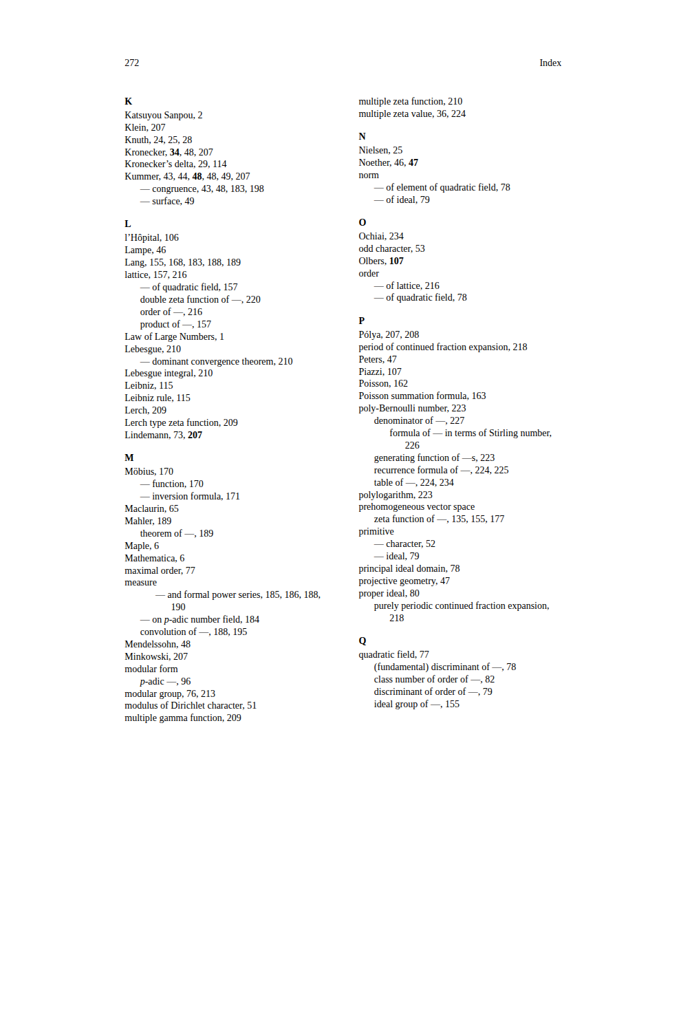272 Index
K
Katsuyou Sanpou, 2
Klein, 207
Knuth, 24, 25, 28
Kronecker, 34, 48, 207
Kronecker’s delta, 29, 114
Kummer, 43, 44, 48, 48, 49, 207
— congruence, 43, 48, 183, 198
— surface, 49
L
l’Hôpital, 106
Lampe, 46
Lang, 155, 168, 183, 188, 189
lattice, 157, 216
— of quadratic field, 157
double zeta function of —, 220
order of —, 216
product of —, 157
Law of Large Numbers, 1
Lebesgue, 210
— dominant convergence theorem, 210
Lebesgue integral, 210
Leibniz, 115
Leibniz rule, 115
Lerch, 209
Lerch type zeta function, 209
Lindemann, 73, 207
M
Möbius, 170
— function, 170
— inversion formula, 171
Maclaurin, 65
Mahler, 189
theorem of —, 189
Maple, 6
Mathematica, 6
maximal order, 77
measure
— and formal power series, 185, 186, 188, 190
— on p-adic number field, 184
convolution of —, 188, 195
Mendelssohn, 48
Minkowski, 207
modular form
p-adic —, 96
modular group, 76, 213
modulus of Dirichlet character, 51
multiple gamma function, 209
multiple zeta function, 210
multiple zeta value, 36, 224
N
Nielsen, 25
Noether, 46, 47
norm
— of element of quadratic field, 78
— of ideal, 79
O
Ochiai, 234
odd character, 53
Olbers, 107
order
— of lattice, 216
— of quadratic field, 78
P
Pólya, 207, 208
period of continued fraction expansion, 218
Peters, 47
Piazzi, 107
Poisson, 162
Poisson summation formula, 163
poly-Bernoulli number, 223
denominator of —, 227
formula of — in terms of Stirling number, 226
generating function of —s, 223
recurrence formula of —, 224, 225
table of —, 224, 234
polylogarithm, 223
prehomogeneous vector space
zeta function of —, 135, 155, 177
primitive
— character, 52
— ideal, 79
principal ideal domain, 78
projective geometry, 47
proper ideal, 80
purely periodic continued fraction expansion, 218
Q
quadratic field, 77
(fundamental) discriminant of —, 78
class number of order of —, 82
discriminant of order of —, 79
ideal group of —, 155